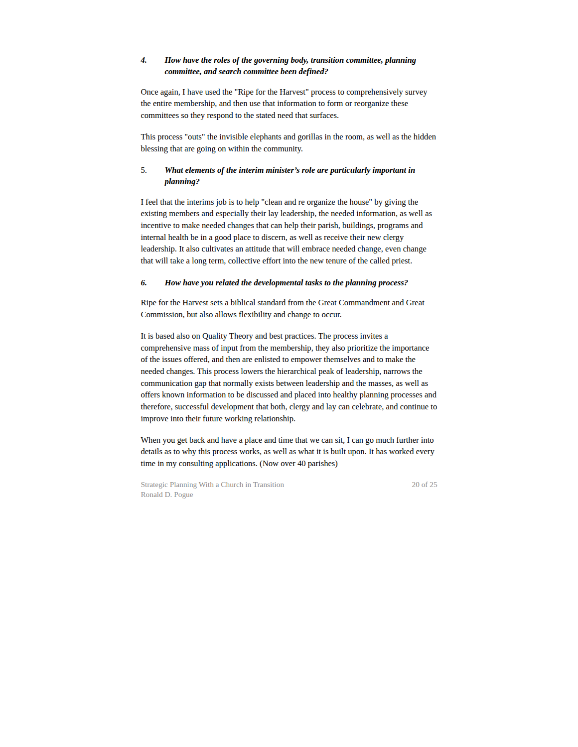4. How have the roles of the governing body, transition committee, planning committee, and search committee been defined?
Once again, I have used the "Ripe for the Harvest" process to comprehensively survey the entire membership, and then use that information to form or reorganize these committees so they respond to the stated need that surfaces.
This process "outs" the invisible elephants and gorillas in the room, as well as the hidden blessing that are going on within the community.
5. What elements of the interim minister’s role are particularly important in planning?
I feel that the interims job is to help "clean and re organize the house" by giving the existing members and especially their lay leadership, the needed information, as well as incentive to make needed changes that can help their parish, buildings, programs and internal health be in a good place to discern, as well as receive their new clergy leadership. It also cultivates an attitude that will embrace needed change, even change that will take a long term, collective effort into the new tenure of the called priest.
6. How have you related the developmental tasks to the planning process?
Ripe for the Harvest sets a biblical standard from the Great Commandment and Great Commission, but also allows flexibility and change to occur.
It is based also on Quality Theory and best practices. The process invites a comprehensive mass of input from the membership, they also prioritize the importance of the issues offered, and then are enlisted to empower themselves and to make the needed changes. This process lowers the hierarchical peak of leadership, narrows the communication gap that normally exists between leadership and the masses, as well as offers known information to be discussed and placed into healthy planning processes and therefore, successful development that both, clergy and lay can celebrate, and continue to improve into their future working relationship.
When you get back and have a place and time that we can sit, I can go much further into details as to why this process works, as well as what it is built upon. It has worked every time in my consulting applications. (Now over 40 parishes)
Strategic Planning With a Church in Transition
Ronald D. Pogue
20 of 25